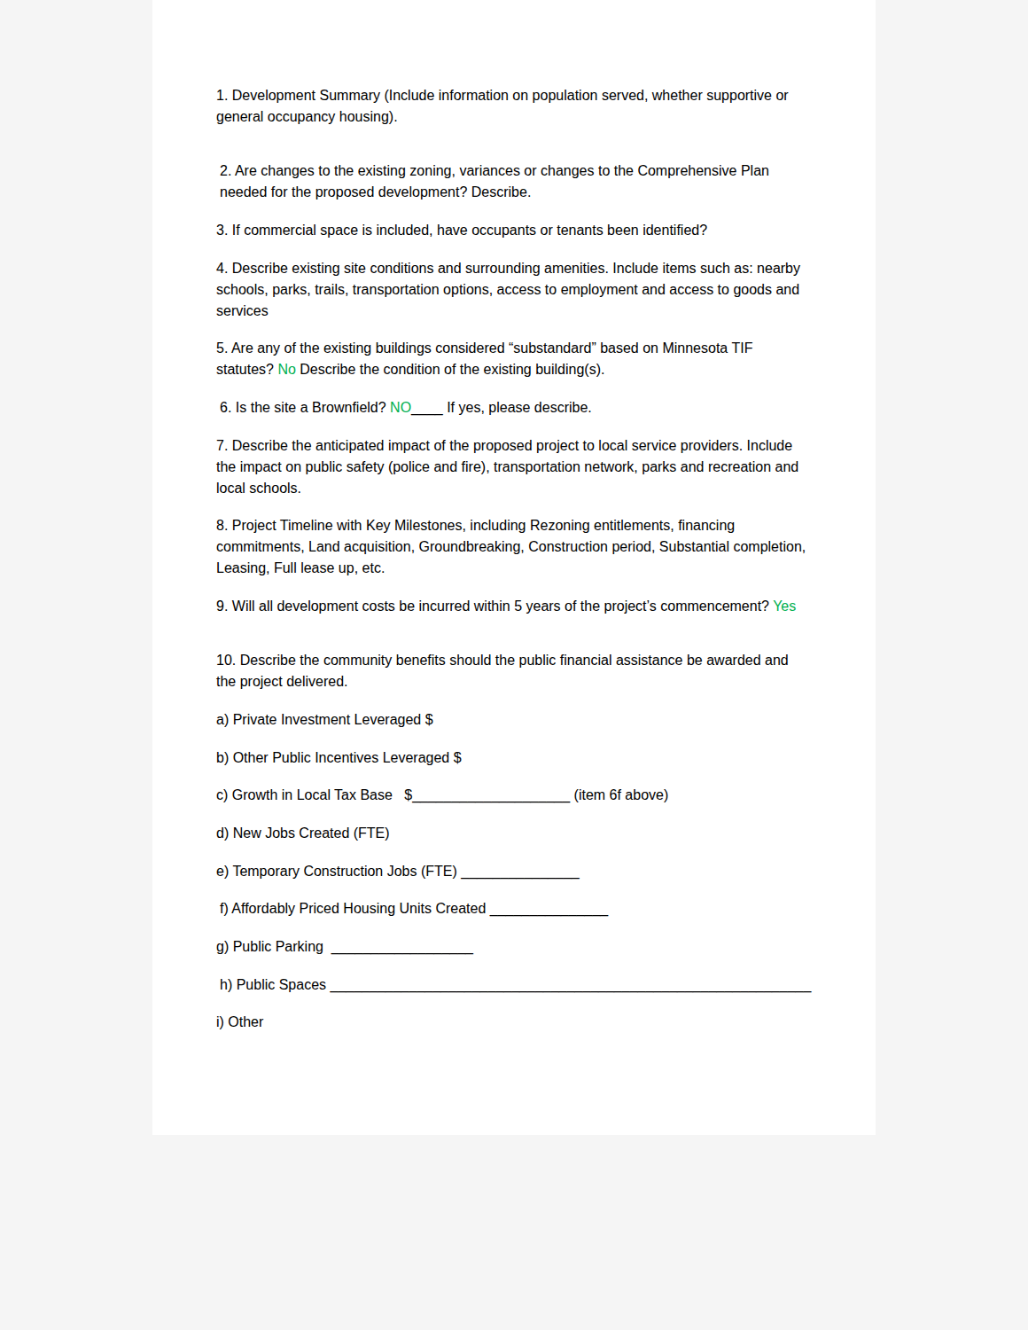1. Development Summary (Include information on population served, whether supportive or general occupancy housing).
2. Are changes to the existing zoning, variances or changes to the Comprehensive Plan needed for the proposed development? Describe.
3. If commercial space is included, have occupants or tenants been identified?
4. Describe existing site conditions and surrounding amenities. Include items such as: nearby schools, parks, trails, transportation options, access to employment and access to goods and services
5. Are any of the existing buildings considered “substandard” based on Minnesota TIF statutes? No Describe the condition of the existing building(s).
6. Is the site a Brownfield? NO____ If yes, please describe.
7. Describe the anticipated impact of the proposed project to local service providers. Include the impact on public safety (police and fire), transportation network, parks and recreation and local schools.
8. Project Timeline with Key Milestones, including Rezoning entitlements, financing commitments, Land acquisition, Groundbreaking, Construction period, Substantial completion, Leasing, Full lease up, etc.
9. Will all development costs be incurred within 5 years of the project’s commencement? Yes
10. Describe the community benefits should the public financial assistance be awarded and the project delivered.
a) Private Investment Leveraged $
b) Other Public Incentives Leveraged $
c) Growth in Local Tax Base $____________________ (item 6f above)
d) New Jobs Created (FTE)
e) Temporary Construction Jobs (FTE) _______________
f) Affordably Priced Housing Units Created _______________
g) Public Parking __________________
h) Public Spaces _____________________________________________________________
i) Other